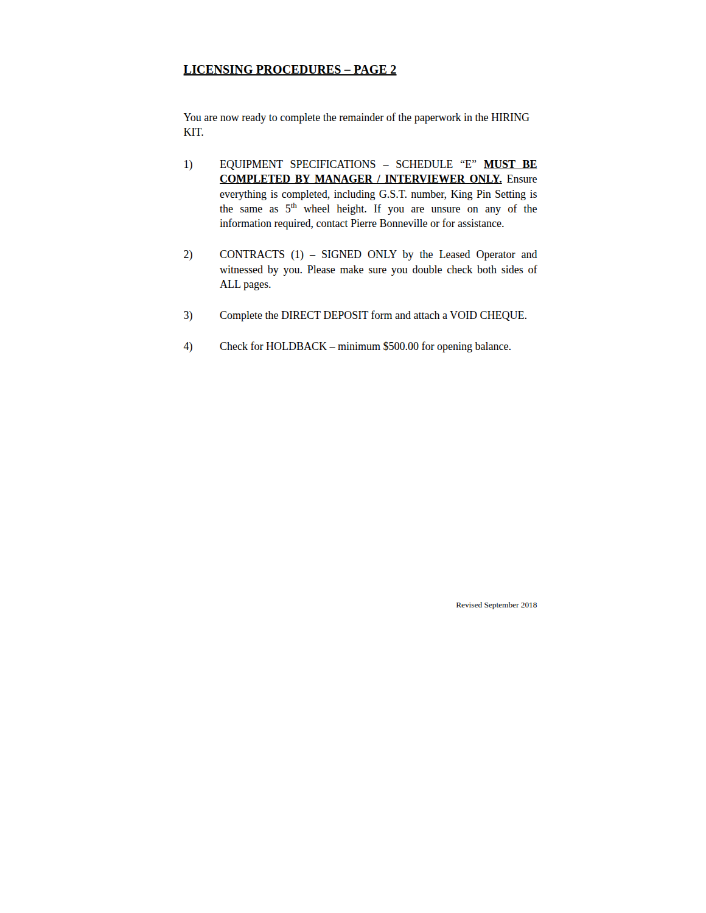LICENSING PROCEDURES – PAGE 2
You are now ready to complete the remainder of the paperwork in the HIRING KIT.
1) EQUIPMENT SPECIFICATIONS – SCHEDULE “E” MUST BE COMPLETED BY MANAGER / INTERVIEWER ONLY. Ensure everything is completed, including G.S.T. number, King Pin Setting is the same as 5th wheel height. If you are unsure on any of the information required, contact Pierre Bonneville or for assistance.
2) CONTRACTS (1) – SIGNED ONLY by the Leased Operator and witnessed by you. Please make sure you double check both sides of ALL pages.
3) Complete the DIRECT DEPOSIT form and attach a VOID CHEQUE.
4) Check for HOLDBACK – minimum $500.00 for opening balance.
Revised September 2018